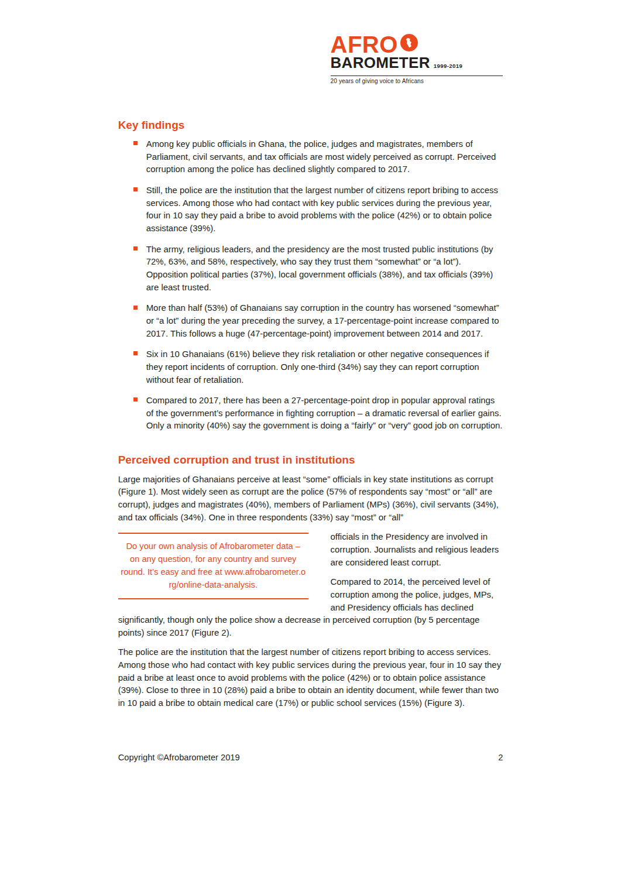AFRO
BAROMETER 1999‑2019
20 years of giving voice to Africans
Key findings
Among key public officials in Ghana, the police, judges and magistrates, members of Parliament, civil servants, and tax officials are most widely perceived as corrupt. Perceived corruption among the police has declined slightly compared to 2017.
Still, the police are the institution that the largest number of citizens report bribing to access services. Among those who had contact with key public services during the previous year, four in 10 say they paid a bribe to avoid problems with the police (42%) or to obtain police assistance (39%).
The army, religious leaders, and the presidency are the most trusted public institutions (by 72%, 63%, and 58%, respectively, who say they trust them “somewhat” or “a lot”). Opposition political parties (37%), local government officials (38%), and tax officials (39%) are least trusted.
More than half (53%) of Ghanaians say corruption in the country has worsened “somewhat” or “a lot” during the year preceding the survey, a 17-percentage-point increase compared to 2017. This follows a huge (47-percentage-point) improvement between 2014 and 2017.
Six in 10 Ghanaians (61%) believe they risk retaliation or other negative consequences if they report incidents of corruption. Only one-third (34%) say they can report corruption without fear of retaliation.
Compared to 2017, there has been a 27-percentage-point drop in popular approval ratings of the government’s performance in fighting corruption – a dramatic reversal of earlier gains. Only a minority (40%) say the government is doing a “fairly” or “very” good job on corruption.
Perceived corruption and trust in institutions
Large majorities of Ghanaians perceive at least “some” officials in key state institutions as corrupt (Figure 1). Most widely seen as corrupt are the police (57% of respondents say “most” or “all” are corrupt), judges and magistrates (40%), members of Parliament (MPs) (36%), civil servants (34%), and tax officials (34%). One in three respondents (33%) say “most” or “all”
Do your own analysis of Afrobarometer data – on any question, for any country and survey round. It’s easy and free at www.afrobarometer.org/online-data-analysis.
officials in the Presidency are involved in corruption. Journalists and religious leaders are considered least corrupt.
Compared to 2014, the perceived level of corruption among the police, judges, MPs, and Presidency officials has declined significantly, though only the police show a decrease in perceived corruption (by 5 percentage points) since 2017 (Figure 2).
The police are the institution that the largest number of citizens report bribing to access services. Among those who had contact with key public services during the previous year, four in 10 say they paid a bribe at least once to avoid problems with the police (42%) or to obtain police assistance (39%). Close to three in 10 (28%) paid a bribe to obtain an identity document, while fewer than two in 10 paid a bribe to obtain medical care (17%) or public school services (15%) (Figure 3).
Copyright ©Afrobarometer 2019 2